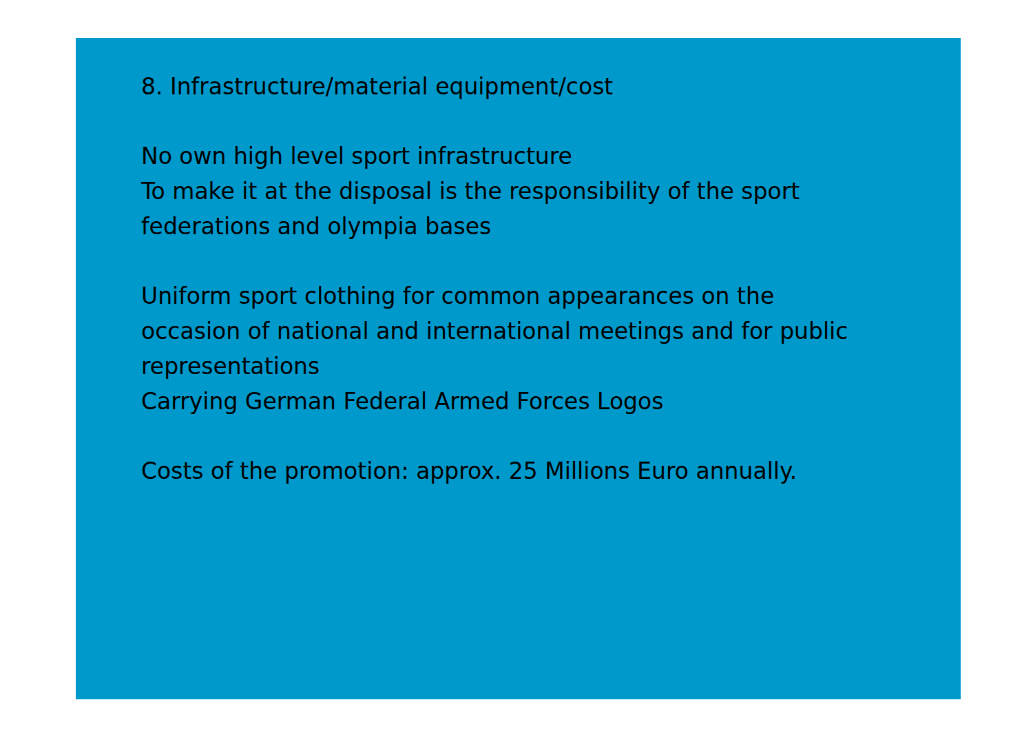8. Infrastructure/material equipment/cost
No own high level sport infrastructure
To make it at the disposal is the responsibility of the sport federations and olympia bases
Uniform sport clothing for common appearances on the occasion of national and international meetings and for public representations
Carrying German Federal Armed Forces Logos
Costs of the promotion: approx. 25 Millions Euro annually.